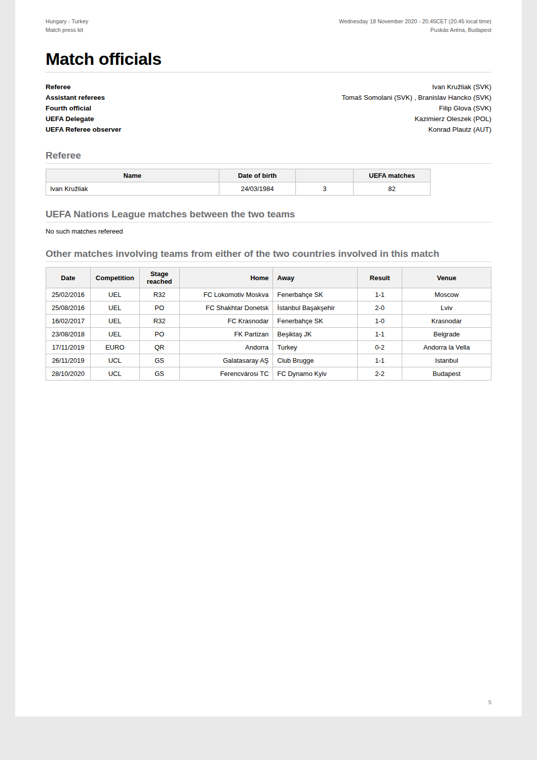Hungary - Turkey
Match press kit
Wednesday 18 November 2020 - 20.45CET (20.45 local time)
Puskás Aréna, Budapest
Match officials
| Referee | Ivan Kružliak (SVK) |
| Assistant referees | Tomaš Somolani (SVK) , Branislav Hancko (SVK) |
| Fourth official | Filip Glova (SVK) |
| UEFA Delegate | Kazimierz Oleszek (POL) |
| UEFA Referee observer | Konrad Plautz (AUT) |
Referee
| Name | Date of birth | | UEFA matches |
| --- | --- | --- | --- |
| Ivan Kružliak | 24/03/1984 | 3 | 82 |
UEFA Nations League matches between the two teams
No such matches refereed
Other matches involving teams from either of the two countries involved in this match
| Date | Competition | Stage reached | Home | Away | Result | Venue |
| --- | --- | --- | --- | --- | --- | --- |
| 25/02/2016 | UEL | R32 | FC Lokomotiv Moskva | Fenerbahçe SK | 1-1 | Moscow |
| 25/08/2016 | UEL | PO | FC Shakhtar Donetsk | İstanbul Başakşehir | 2-0 | Lviv |
| 16/02/2017 | UEL | R32 | FC Krasnodar | Fenerbahçe SK | 1-0 | Krasnodar |
| 23/08/2018 | UEL | PO | FK Partizan | Beşiktaş JK | 1-1 | Belgrade |
| 17/11/2019 | EURO | QR | Andorra | Turkey | 0-2 | Andorra la Vella |
| 26/11/2019 | UCL | GS | Galatasaray AŞ | Club Brugge | 1-1 | Istanbul |
| 28/10/2020 | UCL | GS | Ferencvárosi TC | FC Dynamo Kyiv | 2-2 | Budapest |
5